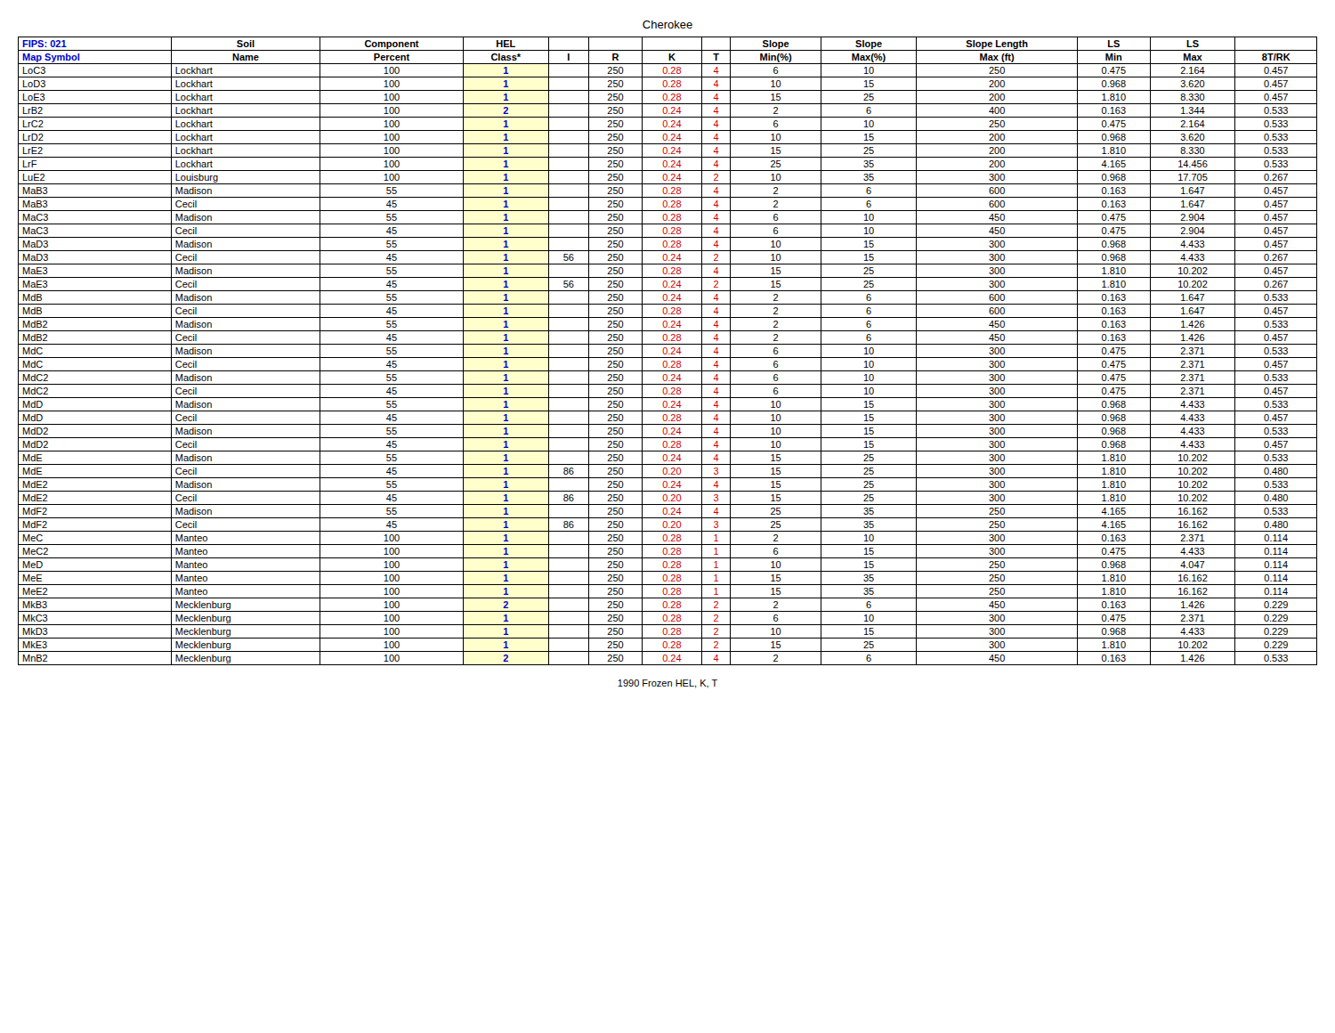Cherokee
| FIPS: 021 | Soil | Component | HEL | | | | | Slope | Slope | Slope Length | LS | LS | |
| --- | --- | --- | --- | --- | --- | --- | --- | --- | --- | --- | --- | --- | --- |
| Map Symbol | Name | Percent | Class* | I | R | K | T | Min(%) | Max(%) | Max (ft) | Min | Max | 8T/RK |
| LoC3 | Lockhart | 100 | 1 | | 250 | 0.28 | 4 | 6 | 10 | 250 | 0.475 | 2.164 | 0.457 |
| LoD3 | Lockhart | 100 | 1 | | 250 | 0.28 | 4 | 10 | 15 | 200 | 0.968 | 3.620 | 0.457 |
| LoE3 | Lockhart | 100 | 1 | | 250 | 0.28 | 4 | 15 | 25 | 200 | 1.810 | 8.330 | 0.457 |
| LrB2 | Lockhart | 100 | 2 | | 250 | 0.24 | 4 | 2 | 6 | 400 | 0.163 | 1.344 | 0.533 |
| LrC2 | Lockhart | 100 | 1 | | 250 | 0.24 | 4 | 6 | 10 | 250 | 0.475 | 2.164 | 0.533 |
| LrD2 | Lockhart | 100 | 1 | | 250 | 0.24 | 4 | 10 | 15 | 200 | 0.968 | 3.620 | 0.533 |
| LrE2 | Lockhart | 100 | 1 | | 250 | 0.24 | 4 | 15 | 25 | 200 | 1.810 | 8.330 | 0.533 |
| LrF | Lockhart | 100 | 1 | | 250 | 0.24 | 4 | 25 | 35 | 200 | 4.165 | 14.456 | 0.533 |
| LuE2 | Louisburg | 100 | 1 | | 250 | 0.24 | 2 | 10 | 35 | 300 | 0.968 | 17.705 | 0.267 |
| MaB3 | Madison | 55 | 1 | | 250 | 0.28 | 4 | 2 | 6 | 600 | 0.163 | 1.647 | 0.457 |
| MaB3 | Cecil | 45 | 1 | | 250 | 0.28 | 4 | 2 | 6 | 600 | 0.163 | 1.647 | 0.457 |
| MaC3 | Madison | 55 | 1 | | 250 | 0.28 | 4 | 6 | 10 | 450 | 0.475 | 2.904 | 0.457 |
| MaC3 | Cecil | 45 | 1 | | 250 | 0.28 | 4 | 6 | 10 | 450 | 0.475 | 2.904 | 0.457 |
| MaD3 | Madison | 55 | 1 | | 250 | 0.28 | 4 | 10 | 15 | 300 | 0.968 | 4.433 | 0.457 |
| MaD3 | Cecil | 45 | 1 | 56 | 250 | 0.24 | 2 | 10 | 15 | 300 | 0.968 | 4.433 | 0.267 |
| MaE3 | Madison | 55 | 1 | | 250 | 0.28 | 4 | 15 | 25 | 300 | 1.810 | 10.202 | 0.457 |
| MaE3 | Cecil | 45 | 1 | 56 | 250 | 0.24 | 2 | 15 | 25 | 300 | 1.810 | 10.202 | 0.267 |
| MdB | Madison | 55 | 1 | | 250 | 0.24 | 4 | 2 | 6 | 600 | 0.163 | 1.647 | 0.533 |
| MdB | Cecil | 45 | 1 | | 250 | 0.28 | 4 | 2 | 6 | 600 | 0.163 | 1.647 | 0.457 |
| MdB2 | Madison | 55 | 1 | | 250 | 0.24 | 4 | 2 | 6 | 450 | 0.163 | 1.426 | 0.533 |
| MdB2 | Cecil | 45 | 1 | | 250 | 0.28 | 4 | 2 | 6 | 450 | 0.163 | 1.426 | 0.457 |
| MdC | Madison | 55 | 1 | | 250 | 0.24 | 4 | 6 | 10 | 300 | 0.475 | 2.371 | 0.533 |
| MdC | Cecil | 45 | 1 | | 250 | 0.28 | 4 | 6 | 10 | 300 | 0.475 | 2.371 | 0.457 |
| MdC2 | Madison | 55 | 1 | | 250 | 0.24 | 4 | 6 | 10 | 300 | 0.475 | 2.371 | 0.533 |
| MdC2 | Cecil | 45 | 1 | | 250 | 0.28 | 4 | 6 | 10 | 300 | 0.475 | 2.371 | 0.457 |
| MdD | Madison | 55 | 1 | | 250 | 0.24 | 4 | 10 | 15 | 300 | 0.968 | 4.433 | 0.533 |
| MdD | Cecil | 45 | 1 | | 250 | 0.28 | 4 | 10 | 15 | 300 | 0.968 | 4.433 | 0.457 |
| MdD2 | Madison | 55 | 1 | | 250 | 0.24 | 4 | 10 | 15 | 300 | 0.968 | 4.433 | 0.533 |
| MdD2 | Cecil | 45 | 1 | | 250 | 0.28 | 4 | 10 | 15 | 300 | 0.968 | 4.433 | 0.457 |
| MdE | Madison | 55 | 1 | | 250 | 0.24 | 4 | 15 | 25 | 300 | 1.810 | 10.202 | 0.533 |
| MdE | Cecil | 45 | 1 | 86 | 250 | 0.20 | 3 | 15 | 25 | 300 | 1.810 | 10.202 | 0.480 |
| MdE2 | Madison | 55 | 1 | | 250 | 0.24 | 4 | 15 | 25 | 300 | 1.810 | 10.202 | 0.533 |
| MdE2 | Cecil | 45 | 1 | 86 | 250 | 0.20 | 3 | 15 | 25 | 300 | 1.810 | 10.202 | 0.480 |
| MdF2 | Madison | 55 | 1 | | 250 | 0.24 | 4 | 25 | 35 | 250 | 4.165 | 16.162 | 0.533 |
| MdF2 | Cecil | 45 | 1 | 86 | 250 | 0.20 | 3 | 25 | 35 | 250 | 4.165 | 16.162 | 0.480 |
| MeC | Manteo | 100 | 1 | | 250 | 0.28 | 1 | 2 | 10 | 300 | 0.163 | 2.371 | 0.114 |
| MeC2 | Manteo | 100 | 1 | | 250 | 0.28 | 1 | 6 | 15 | 300 | 0.475 | 4.433 | 0.114 |
| MeD | Manteo | 100 | 1 | | 250 | 0.28 | 1 | 10 | 15 | 250 | 0.968 | 4.047 | 0.114 |
| MeE | Manteo | 100 | 1 | | 250 | 0.28 | 1 | 15 | 35 | 250 | 1.810 | 16.162 | 0.114 |
| MeE2 | Manteo | 100 | 1 | | 250 | 0.28 | 1 | 15 | 35 | 250 | 1.810 | 16.162 | 0.114 |
| MkB3 | Mecklenburg | 100 | 2 | | 250 | 0.28 | 2 | 2 | 6 | 450 | 0.163 | 1.426 | 0.229 |
| MkC3 | Mecklenburg | 100 | 1 | | 250 | 0.28 | 2 | 6 | 10 | 300 | 0.475 | 2.371 | 0.229 |
| MkD3 | Mecklenburg | 100 | 1 | | 250 | 0.28 | 2 | 10 | 15 | 300 | 0.968 | 4.433 | 0.229 |
| MkE3 | Mecklenburg | 100 | 1 | | 250 | 0.28 | 2 | 15 | 25 | 300 | 1.810 | 10.202 | 0.229 |
| MnB2 | Mecklenburg | 100 | 2 | | 250 | 0.24 | 4 | 2 | 6 | 450 | 0.163 | 1.426 | 0.533 |
1990 Frozen HEL, K, T